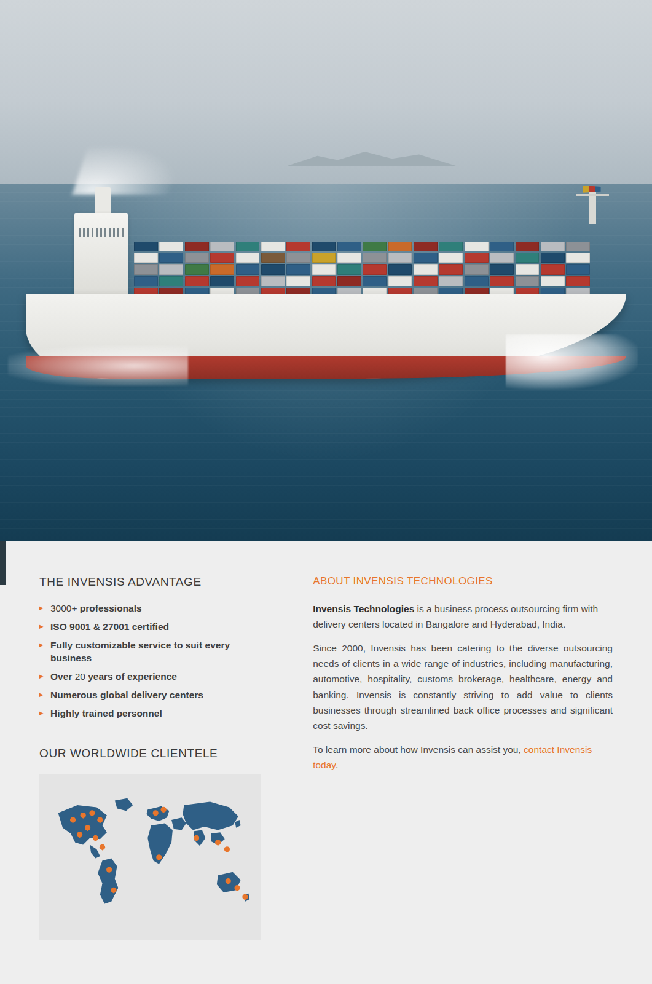THE INVENSIS ADVANTAGE
3000+ professionals
ISO 9001 & 27001 certified
Fully customizable service to suit every business
Over 20 years of experience
Numerous global delivery centers
Highly trained personnel
OUR WORLDWIDE CLIENTELE
ABOUT INVENSIS TECHNOLOGIES
Invensis Technologies is a business process outsourcing firm with delivery centers located in Bangalore and Hyderabad, India.
Since 2000, Invensis has been catering to the diverse outsourcing needs of clients in a wide range of industries, including manufacturing, automotive, hospitality, customs brokerage, healthcare, energy and banking. Invensis is constantly striving to add value to clients businesses through streamlined back office processes and significant cost savings.
To learn more about how Invensis can assist you, contact Invensis today.